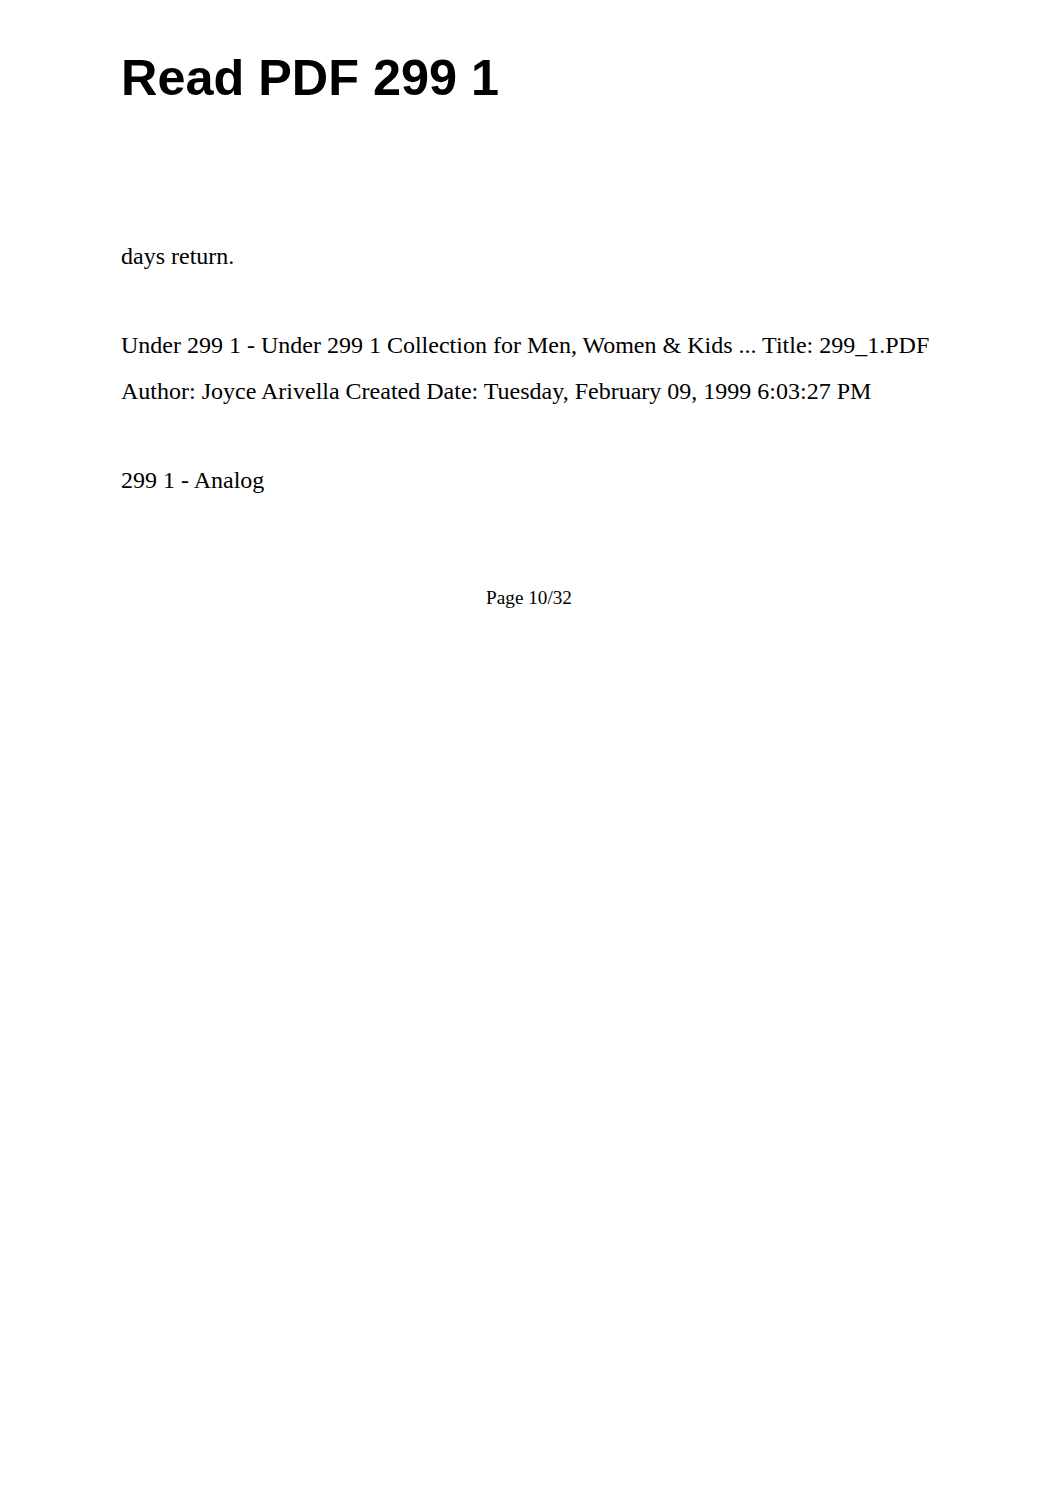Read PDF 299 1
days return.
Under 299 1 - Under 299 1 Collection for Men, Women & Kids ... Title: 299_1.PDF Author: Joyce Arivella Created Date: Tuesday, February 09, 1999 6:03:27 PM
299 1 - Analog
Page 10/32